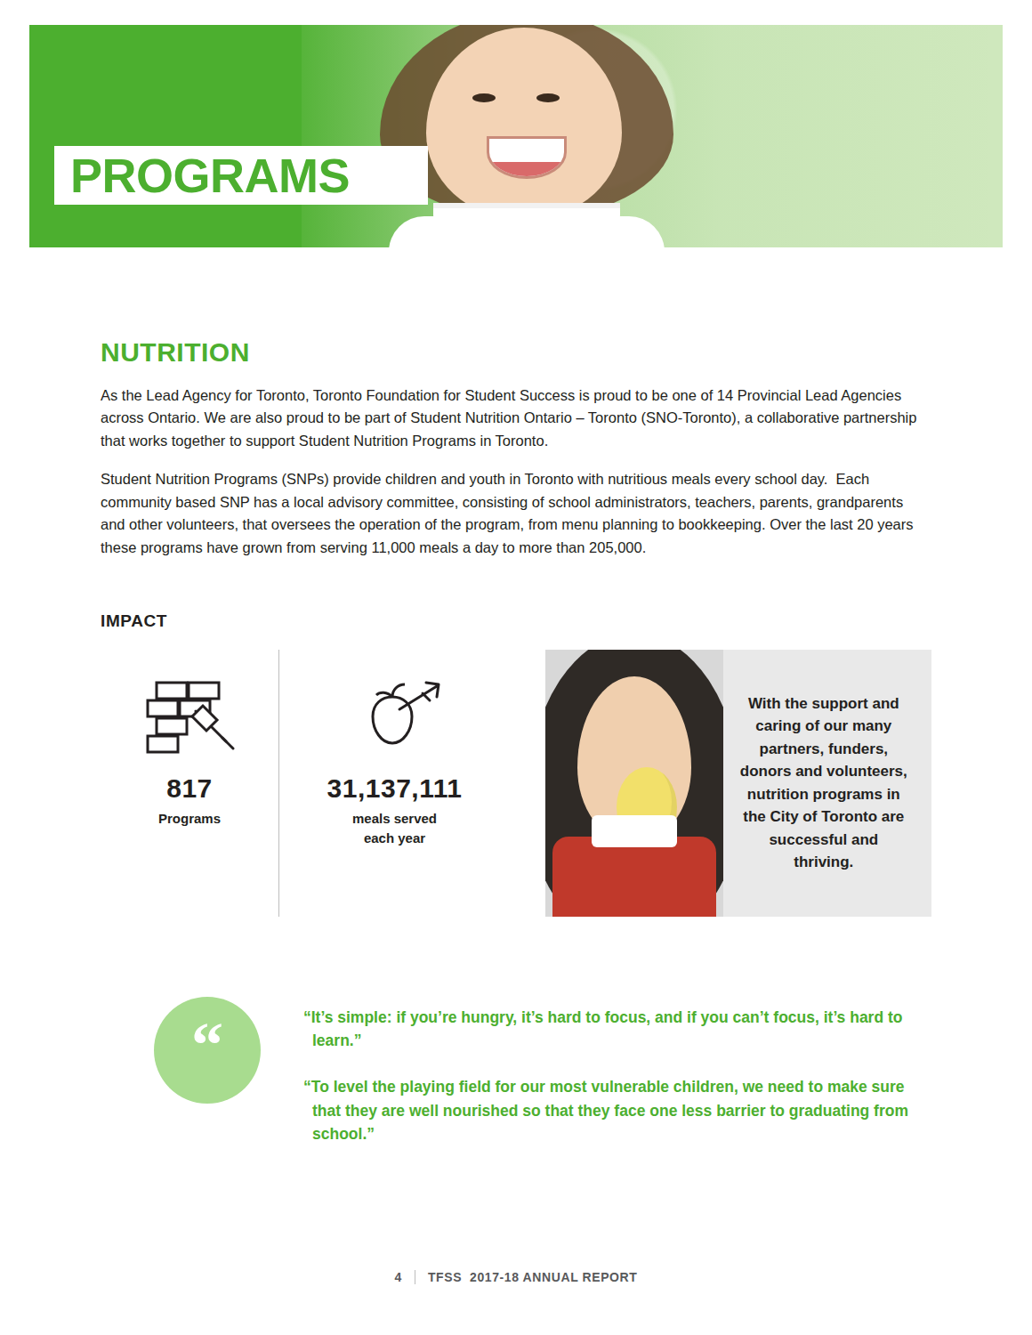PROGRAMS
NUTRITION
As the Lead Agency for Toronto, Toronto Foundation for Student Success is proud to be one of 14 Provincial Lead Agencies across Ontario. We are also proud to be part of Student Nutrition Ontario – Toronto (SNO-Toronto), a collaborative partnership that works together to support Student Nutrition Programs in Toronto.
Student Nutrition Programs (SNPs) provide children and youth in Toronto with nutritious meals every school day. Each community based SNP has a local advisory committee, consisting of school administrators, teachers, parents, grandparents and other volunteers, that oversees the operation of the program, from menu planning to bookkeeping. Over the last 20 years these programs have grown from serving 11,000 meals a day to more than 205,000.
IMPACT
817
Programs
31,137,111
meals servedeach year
With the support and caring of our many partners, funders, donors and volunteers, nutrition programs in the City of Toronto are successful and thriving.
“
“It’s simple: if you’re hungry, it’s hard to focus, and if you can’t focus, it’s hard to learn.”
“To level the playing field for our most vulnerable children, we need to make sure that they are well nourished so that they face one less barrier to graduating from school.”
4 TFSS 2017-18 ANNUAL REPORT